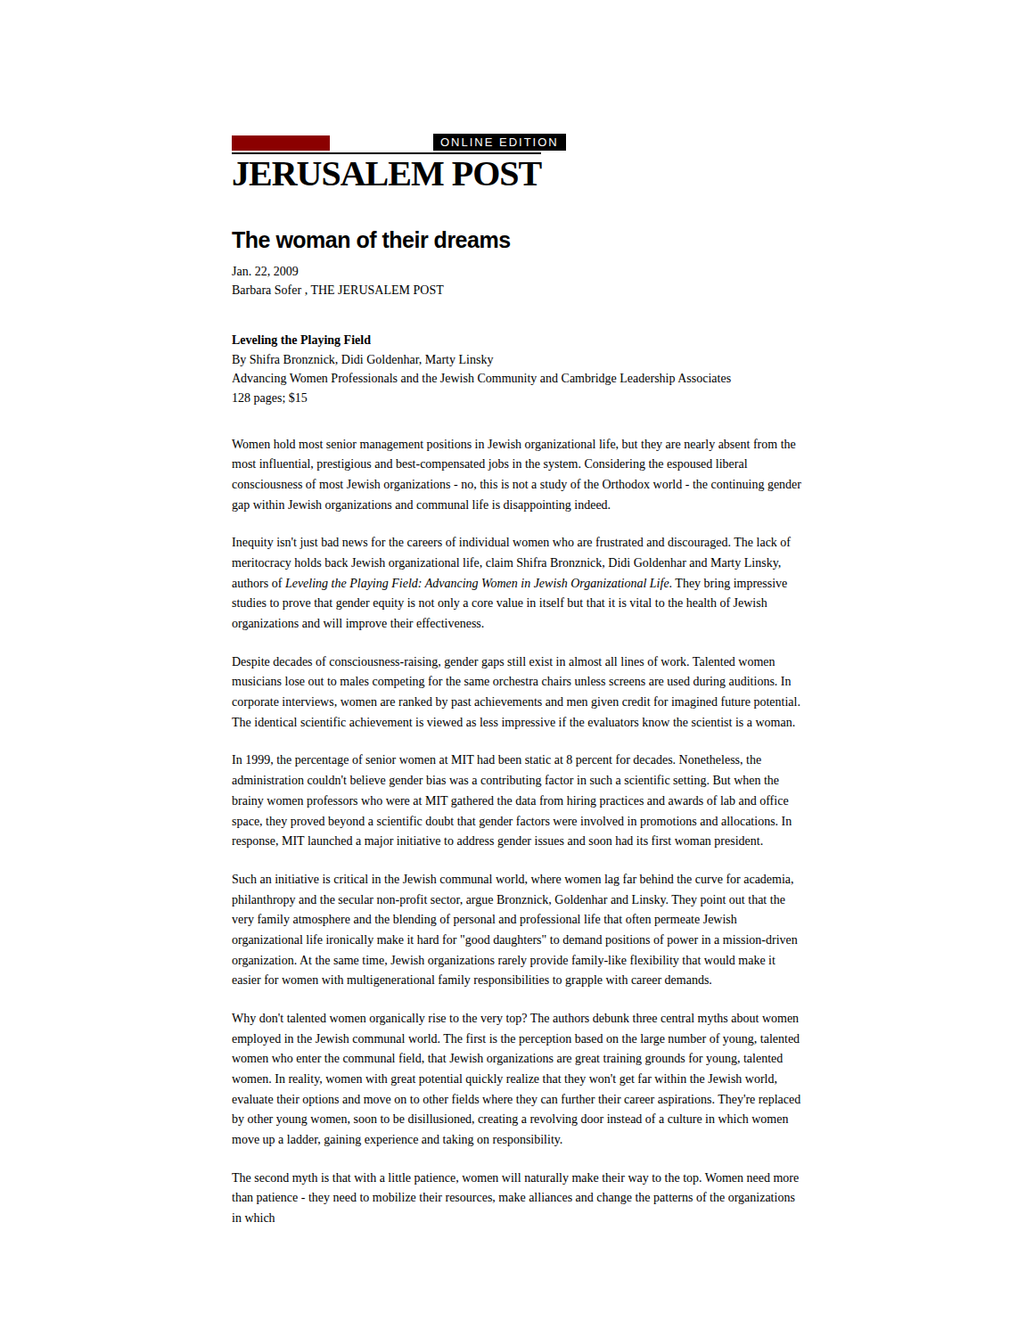ONLINE EDITION
JERUSALEM POST
The woman of their dreams
Jan. 22, 2009
Barbara Sofer , THE JERUSALEM POST
Leveling the Playing Field
By Shifra Bronznick, Didi Goldenhar, Marty Linsky
Advancing Women Professionals and the Jewish Community and Cambridge Leadership Associates
128 pages; $15
Women hold most senior management positions in Jewish organizational life, but they are nearly absent from the most influential, prestigious and best-compensated jobs in the system. Considering the espoused liberal consciousness of most Jewish organizations - no, this is not a study of the Orthodox world - the continuing gender gap within Jewish organizations and communal life is disappointing indeed.
Inequity isn't just bad news for the careers of individual women who are frustrated and discouraged. The lack of meritocracy holds back Jewish organizational life, claim Shifra Bronznick, Didi Goldenhar and Marty Linsky, authors of Leveling the Playing Field: Advancing Women in Jewish Organizational Life. They bring impressive studies to prove that gender equity is not only a core value in itself but that it is vital to the health of Jewish organizations and will improve their effectiveness.
Despite decades of consciousness-raising, gender gaps still exist in almost all lines of work. Talented women musicians lose out to males competing for the same orchestra chairs unless screens are used during auditions. In corporate interviews, women are ranked by past achievements and men given credit for imagined future potential. The identical scientific achievement is viewed as less impressive if the evaluators know the scientist is a woman.
In 1999, the percentage of senior women at MIT had been static at 8 percent for decades. Nonetheless, the administration couldn't believe gender bias was a contributing factor in such a scientific setting. But when the brainy women professors who were at MIT gathered the data from hiring practices and awards of lab and office space, they proved beyond a scientific doubt that gender factors were involved in promotions and allocations. In response, MIT launched a major initiative to address gender issues and soon had its first woman president.
Such an initiative is critical in the Jewish communal world, where women lag far behind the curve for academia, philanthropy and the secular non-profit sector, argue Bronznick, Goldenhar and Linsky. They point out that the very family atmosphere and the blending of personal and professional life that often permeate Jewish organizational life ironically make it hard for "good daughters" to demand positions of power in a mission-driven organization. At the same time, Jewish organizations rarely provide family-like flexibility that would make it easier for women with multigenerational family responsibilities to grapple with career demands.
Why don't talented women organically rise to the very top? The authors debunk three central myths about women employed in the Jewish communal world. The first is the perception based on the large number of young, talented women who enter the communal field, that Jewish organizations are great training grounds for young, talented women. In reality, women with great potential quickly realize that they won't get far within the Jewish world, evaluate their options and move on to other fields where they can further their career aspirations. They're replaced by other young women, soon to be disillusioned, creating a revolving door instead of a culture in which women move up a ladder, gaining experience and taking on responsibility.
The second myth is that with a little patience, women will naturally make their way to the top. Women need more than patience - they need to mobilize their resources, make alliances and change the patterns of the organizations in which